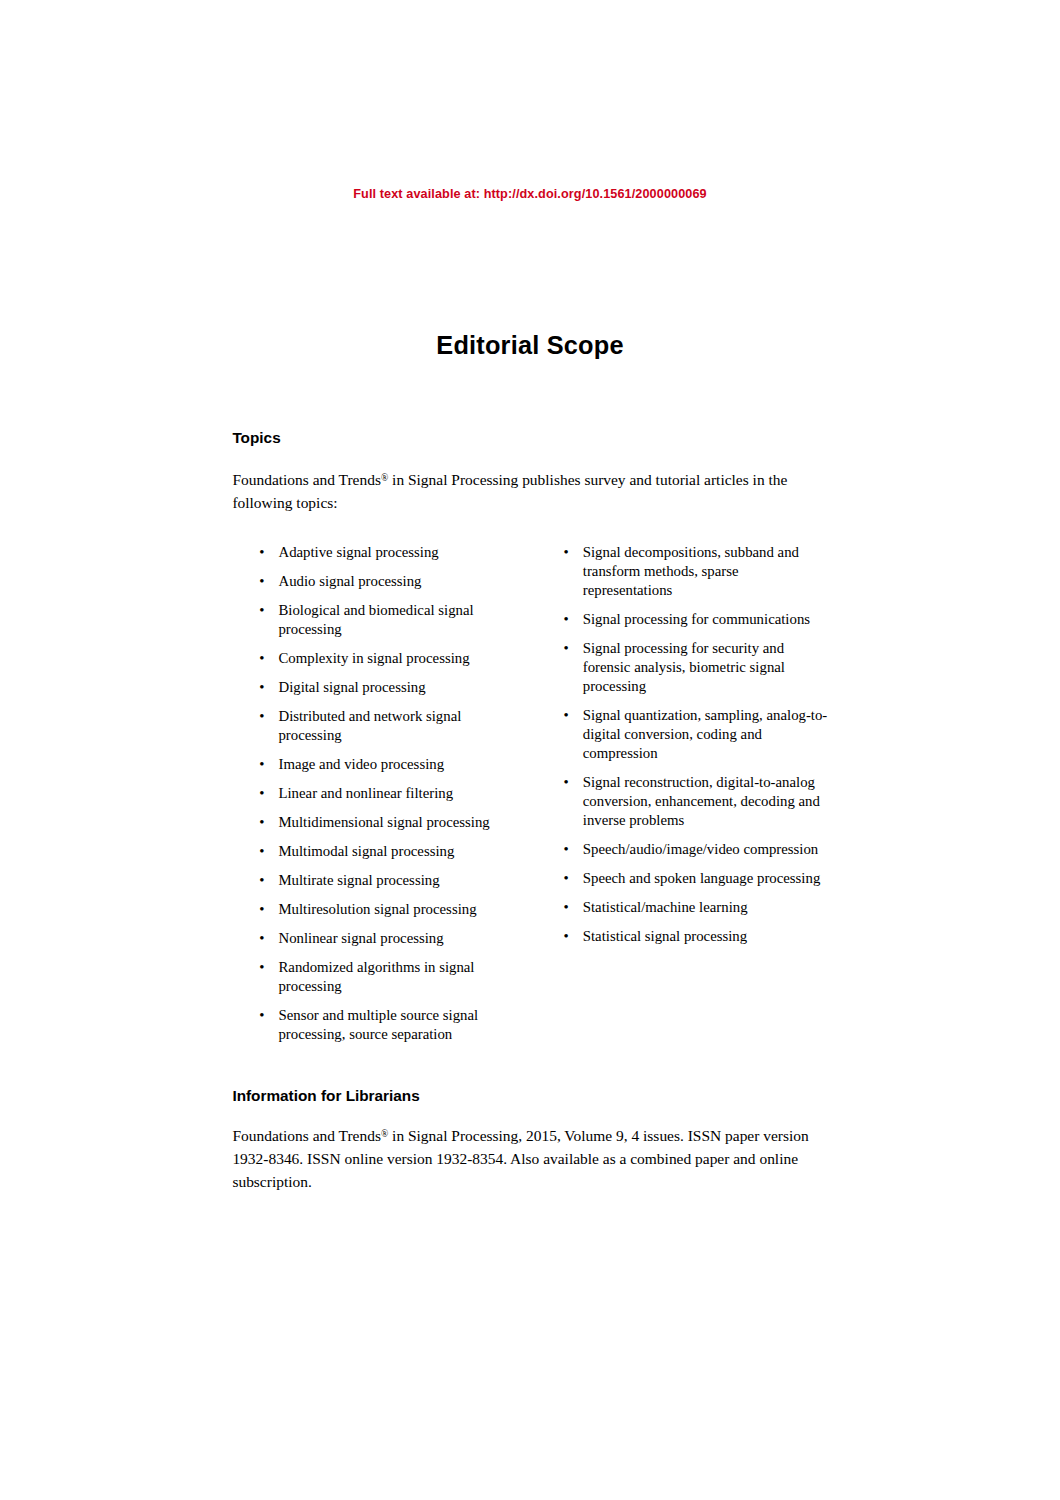Full text available at: http://dx.doi.org/10.1561/2000000069
Editorial Scope
Topics
Foundations and Trends® in Signal Processing publishes survey and tutorial articles in the following topics:
Adaptive signal processing
Audio signal processing
Biological and biomedical signal processing
Complexity in signal processing
Digital signal processing
Distributed and network signal processing
Image and video processing
Linear and nonlinear filtering
Multidimensional signal processing
Multimodal signal processing
Multirate signal processing
Multiresolution signal processing
Nonlinear signal processing
Randomized algorithms in signal processing
Sensor and multiple source signal processing, source separation
Signal decompositions, subband and transform methods, sparse representations
Signal processing for communications
Signal processing for security and forensic analysis, biometric signal processing
Signal quantization, sampling, analog-to-digital conversion, coding and compression
Signal reconstruction, digital-to-analog conversion, enhancement, decoding and inverse problems
Speech/audio/image/video compression
Speech and spoken language processing
Statistical/machine learning
Statistical signal processing
Information for Librarians
Foundations and Trends® in Signal Processing, 2015, Volume 9, 4 issues. ISSN paper version 1932-8346. ISSN online version 1932-8354. Also available as a combined paper and online subscription.